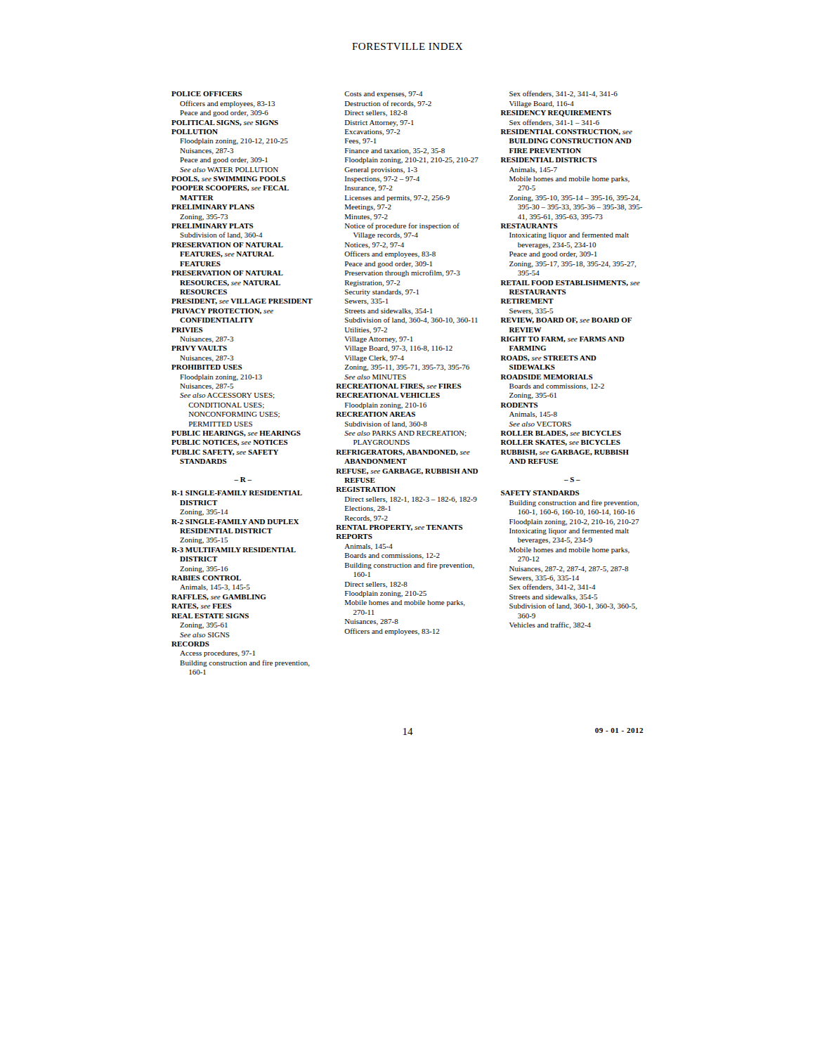FORESTVILLE INDEX
POLICE OFFICERS
Officers and employees, 83-13
Peace and good order, 309-6
POLITICAL SIGNS, see SIGNS
POLLUTION
Floodplain zoning, 210-12, 210-25
Nuisances, 287-3
Peace and good order, 309-1
See also WATER POLLUTION
POOLS, see SWIMMING POOLS
POOPER SCOOPERS, see FECAL MATTER
PRELIMINARY PLANS
Zoning, 395-73
PRELIMINARY PLATS
Subdivision of land, 360-4
PRESERVATION OF NATURAL FEATURES, see NATURAL FEATURES
PRESERVATION OF NATURAL RESOURCES, see NATURAL RESOURCES
PRESIDENT, see VILLAGE PRESIDENT
PRIVACY PROTECTION, see CONFIDENTIALITY
PRIVIES
Nuisances, 287-3
PRIVY VAULTS
Nuisances, 287-3
PROHIBITED USES
Floodplain zoning, 210-13
Nuisances, 287-5
See also ACCESSORY USES; CONDITIONAL USES; NONCONFORMING USES; PERMITTED USES
PUBLIC HEARINGS, see HEARINGS
PUBLIC NOTICES, see NOTICES
PUBLIC SAFETY, see SAFETY STANDARDS
– R –
R-1 SINGLE-FAMILY RESIDENTIAL DISTRICT
Zoning, 395-14
R-2 SINGLE-FAMILY AND DUPLEX RESIDENTIAL DISTRICT
Zoning, 395-15
R-3 MULTIFAMILY RESIDENTIAL DISTRICT
Zoning, 395-16
RABIES CONTROL
Animals, 145-3, 145-5
RAFFLES, see GAMBLING
RATES, see FEES
REAL ESTATE SIGNS
Zoning, 395-61
See also SIGNS
RECORDS
Access procedures, 97-1
Building construction and fire prevention, 160-1
Costs and expenses, 97-4
Destruction of records, 97-2
Direct sellers, 182-8
District Attorney, 97-1
Excavations, 97-2
Fees, 97-1
Finance and taxation, 35-2, 35-8
Floodplain zoning, 210-21, 210-25, 210-27
General provisions, 1-3
Inspections, 97-2 – 97-4
Insurance, 97-2
Licenses and permits, 97-2, 256-9
Meetings, 97-2
Minutes, 97-2
Notice of procedure for inspection of Village records, 97-4
Notices, 97-2, 97-4
Officers and employees, 83-8
Peace and good order, 309-1
Preservation through microfilm, 97-3
Registration, 97-2
Security standards, 97-1
Sewers, 335-1
Streets and sidewalks, 354-1
Subdivision of land, 360-4, 360-10, 360-11
Utilities, 97-2
Village Attorney, 97-1
Village Board, 97-3, 116-8, 116-12
Village Clerk, 97-4
Zoning, 395-11, 395-71, 395-73, 395-76
See also MINUTES
RECREATIONAL FIRES, see FIRES
RECREATIONAL VEHICLES
Floodplain zoning, 210-16
RECREATION AREAS
Subdivision of land, 360-8
See also PARKS AND RECREATION; PLAYGROUNDS
REFRIGERATORS, ABANDONED, see ABANDONMENT
REFUSE, see GARBAGE, RUBBISH AND REFUSE
REGISTRATION
Direct sellers, 182-1, 182-3 – 182-6, 182-9
Elections, 28-1
Records, 97-2
RENTAL PROPERTY, see TENANTS
REPORTS
Animals, 145-4
Boards and commissions, 12-2
Building construction and fire prevention, 160-1
Direct sellers, 182-8
Floodplain zoning, 210-25
Mobile homes and mobile home parks, 270-11
Nuisances, 287-8
Officers and employees, 83-12
Sex offenders, 341-2, 341-4, 341-6
Village Board, 116-4
RESIDENCY REQUIREMENTS
Sex offenders, 341-1 – 341-6
RESIDENTIAL CONSTRUCTION, see BUILDING CONSTRUCTION AND FIRE PREVENTION
RESIDENTIAL DISTRICTS
Animals, 145-7
Mobile homes and mobile home parks, 270-5
Zoning, 395-10, 395-14 – 395-16, 395-24, 395-30 – 395-33, 395-36 – 395-38, 395-41, 395-61, 395-63, 395-73
RESTAURANTS
Intoxicating liquor and fermented malt beverages, 234-5, 234-10
Peace and good order, 309-1
Zoning, 395-17, 395-18, 395-24, 395-27, 395-54
RETAIL FOOD ESTABLISHMENTS, see RESTAURANTS
RETIREMENT
Sewers, 335-5
REVIEW, BOARD OF, see BOARD OF REVIEW
RIGHT TO FARM, see FARMS AND FARMING
ROADS, see STREETS AND SIDEWALKS
ROADSIDE MEMORIALS
Boards and commissions, 12-2
Zoning, 395-61
RODENTS
Animals, 145-8
See also VECTORS
ROLLER BLADES, see BICYCLES
ROLLER SKATES, see BICYCLES
RUBBISH, see GARBAGE, RUBBISH AND REFUSE
– S –
SAFETY STANDARDS
Building construction and fire prevention, 160-1, 160-6, 160-10, 160-14, 160-16
Floodplain zoning, 210-2, 210-16, 210-27
Intoxicating liquor and fermented malt beverages, 234-5, 234-9
Mobile homes and mobile home parks, 270-12
Nuisances, 287-2, 287-4, 287-5, 287-8
Sewers, 335-6, 335-14
Sex offenders, 341-2, 341-4
Streets and sidewalks, 354-5
Subdivision of land, 360-1, 360-3, 360-5, 360-9
Vehicles and traffic, 382-4
14
09 - 01 - 2012